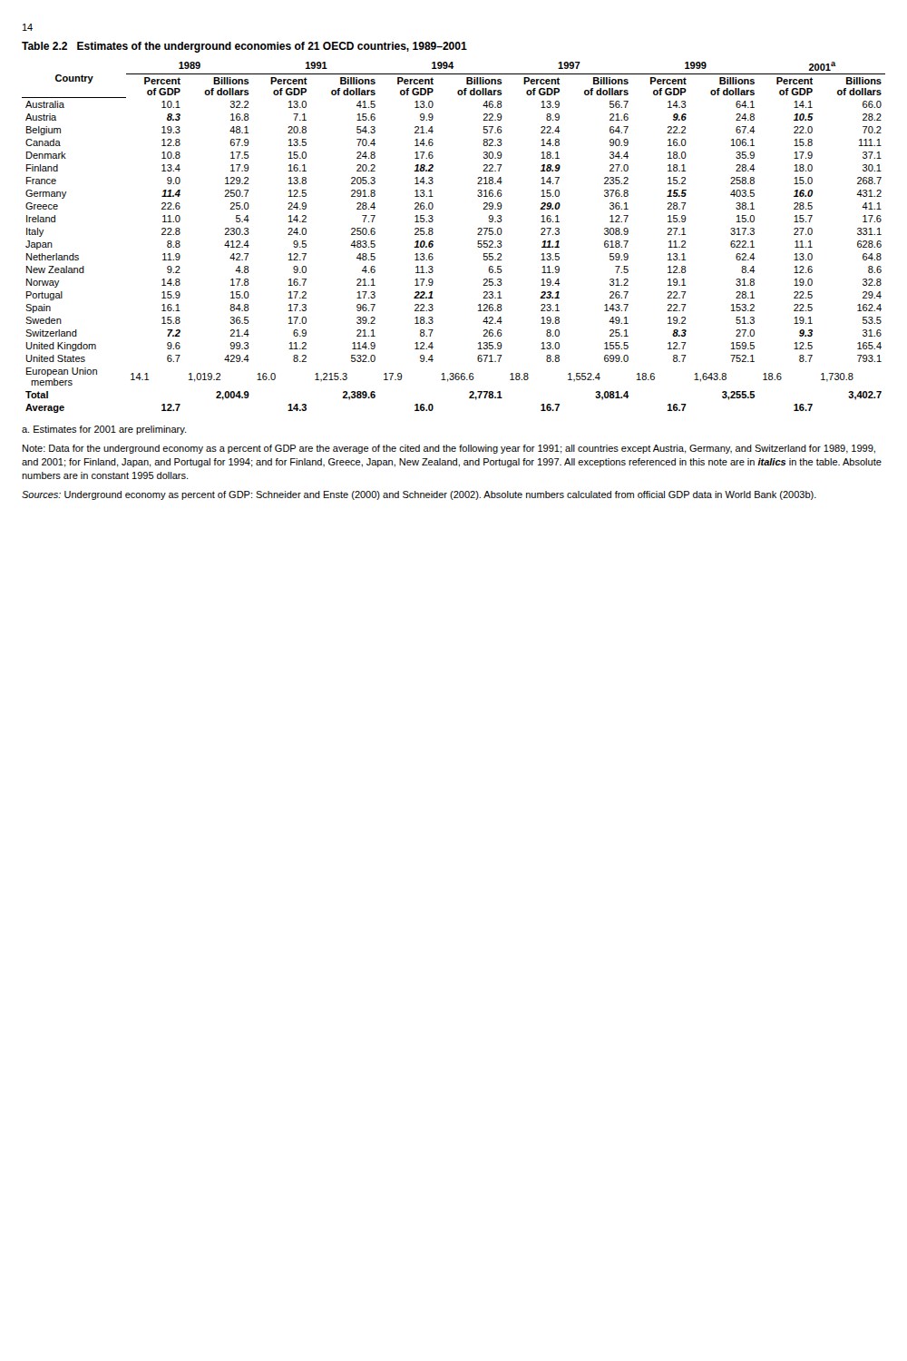14
Table 2.2 Estimates of the underground economies of 21 OECD countries, 1989–2001
| Country | 1989 | 1991 | 1994 | 1997 | 1999 | 2001 a |
| --- | --- | --- | --- | --- | --- | --- |
| Percent of GDP | Billions of dollars | Percent of GDP | Billions of dollars | Percent of GDP | Billions of dollars | Percent of GDP | Billions of dollars | Percent of GDP | Billions of dollars | Percent of GDP | Billions of dollars |
| Australia | 10.1 | 32.2 | 13.0 | 41.5 | 13.0 | 46.8 | 13.9 | 56.7 | 14.3 | 64.1 | 14.1 | 66.0 |
| Austria | 8.3 | 16.8 | 7.1 | 15.6 | 9.9 | 22.9 | 8.9 | 21.6 | 9.6 | 24.8 | 10.5 | 28.2 |
| Belgium | 19.3 | 48.1 | 20.8 | 54.3 | 21.4 | 57.6 | 22.4 | 64.7 | 22.2 | 67.4 | 22.0 | 70.2 |
| Canada | 12.8 | 67.9 | 13.5 | 70.4 | 14.6 | 82.3 | 14.8 | 90.9 | 16.0 | 106.1 | 15.8 | 111.1 |
| Denmark | 10.8 | 17.5 | 15.0 | 24.8 | 17.6 | 30.9 | 18.1 | 34.4 | 18.0 | 35.9 | 17.9 | 37.1 |
| Finland | 13.4 | 17.9 | 16.1 | 20.2 | 18.2 | 22.7 | 18.9 | 27.0 | 18.1 | 28.4 | 18.0 | 30.1 |
| France | 9.0 | 129.2 | 13.8 | 205.3 | 14.3 | 218.4 | 14.7 | 235.2 | 15.2 | 258.8 | 15.0 | 268.7 |
| Germany | 11.4 | 250.7 | 12.5 | 291.8 | 13.1 | 316.6 | 15.0 | 376.8 | 15.5 | 403.5 | 16.0 | 431.2 |
| Greece | 22.6 | 25.0 | 24.9 | 28.4 | 26.0 | 29.9 | 29.0 | 36.1 | 28.7 | 38.1 | 28.5 | 41.1 |
| Ireland | 11.0 | 5.4 | 14.2 | 7.7 | 15.3 | 9.3 | 16.1 | 12.7 | 15.9 | 15.0 | 15.7 | 17.6 |
| Italy | 22.8 | 230.3 | 24.0 | 250.6 | 25.8 | 275.0 | 27.3 | 308.9 | 27.1 | 317.3 | 27.0 | 331.1 |
| Japan | 8.8 | 412.4 | 9.5 | 483.5 | 10.6 | 552.3 | 11.1 | 618.7 | 11.2 | 622.1 | 11.1 | 628.6 |
| Netherlands | 11.9 | 42.7 | 12.7 | 48.5 | 13.6 | 55.2 | 13.5 | 59.9 | 13.1 | 62.4 | 13.0 | 64.8 |
| New Zealand | 9.2 | 4.8 | 9.0 | 4.6 | 11.3 | 6.5 | 11.9 | 7.5 | 12.8 | 8.4 | 12.6 | 8.6 |
| Norway | 14.8 | 17.8 | 16.7 | 21.1 | 17.9 | 25.3 | 19.4 | 31.2 | 19.1 | 31.8 | 19.0 | 32.8 |
| Portugal | 15.9 | 15.0 | 17.2 | 17.3 | 22.1 | 23.1 | 23.1 | 26.7 | 22.7 | 28.1 | 22.5 | 29.4 |
| Spain | 16.1 | 84.8 | 17.3 | 96.7 | 22.3 | 126.8 | 23.1 | 143.7 | 22.7 | 153.2 | 22.5 | 162.4 |
| Sweden | 15.8 | 36.5 | 17.0 | 39.2 | 18.3 | 42.4 | 19.8 | 49.1 | 19.2 | 51.3 | 19.1 | 53.5 |
| Switzerland | 7.2 | 21.4 | 6.9 | 21.1 | 8.7 | 26.6 | 8.0 | 25.1 | 8.3 | 27.0 | 9.3 | 31.6 |
| United Kingdom | 9.6 | 99.3 | 11.2 | 114.9 | 12.4 | 135.9 | 13.0 | 155.5 | 12.7 | 159.5 | 12.5 | 165.4 |
| United States | 6.7 | 429.4 | 8.2 | 532.0 | 9.4 | 671.7 | 8.8 | 699.0 | 8.7 | 752.1 | 8.7 | 793.1 |
| European Union members | 14.1 | 1,019.2 | 16.0 | 1,215.3 | 17.9 | 1,366.6 | 18.8 | 1,552.4 | 18.6 | 1,643.8 | 18.6 | 1,730.8 |
| Total | | 2,004.9 | | 2,389.6 | | 2,778.1 | | 3,081.4 | | 3,255.5 | | 3,402.7 |
| Average | 12.7 | | 14.3 | | 16.0 | | 16.7 | | 16.7 | | 16.7 | |
a. Estimates for 2001 are preliminary.
Note: Data for the underground economy as a percent of GDP are the average of the cited and the following year for 1991; all countries except Austria, Germany, and Switzerland for 1989, 1999, and 2001; for Finland, Japan, and Portugal for 1994; and for Finland, Greece, Japan, New Zealand, and Portugal for 1997. All exceptions referenced in this note are in italics in the table. Absolute numbers are in constant 1995 dollars.
Sources: Underground economy as percent of GDP: Schneider and Enste (2000) and Schneider (2002). Absolute numbers calculated from official GDP data in World Bank (2003b).